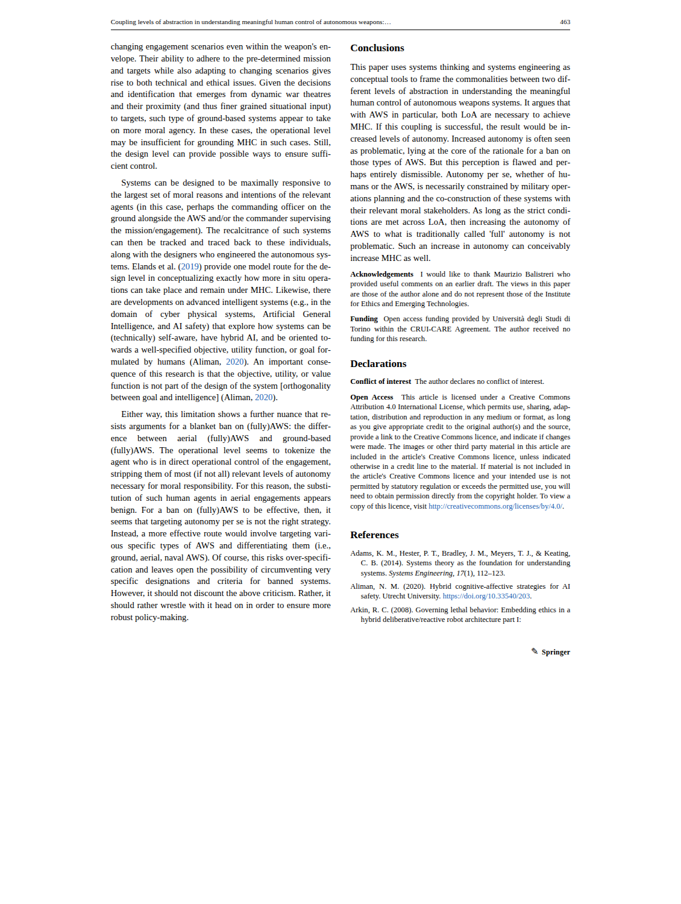Coupling levels of abstraction in understanding meaningful human control of autonomous weapons:… 463
changing engagement scenarios even within the weapon's envelope. Their ability to adhere to the pre-determined mission and targets while also adapting to changing scenarios gives rise to both technical and ethical issues. Given the decisions and identification that emerges from dynamic war theatres and their proximity (and thus finer grained situational input) to targets, such type of ground-based systems appear to take on more moral agency. In these cases, the operational level may be insufficient for grounding MHC in such cases. Still, the design level can provide possible ways to ensure sufficient control.
Systems can be designed to be maximally responsive to the largest set of moral reasons and intentions of the relevant agents (in this case, perhaps the commanding officer on the ground alongside the AWS and/or the commander supervising the mission/engagement). The recalcitrance of such systems can then be tracked and traced back to these individuals, along with the designers who engineered the autonomous systems. Elands et al. (2019) provide one model route for the design level in conceptualizing exactly how more in situ operations can take place and remain under MHC. Likewise, there are developments on advanced intelligent systems (e.g., in the domain of cyber physical systems, Artificial General Intelligence, and AI safety) that explore how systems can be (technically) self-aware, have hybrid AI, and be oriented towards a well-specified objective, utility function, or goal formulated by humans (Aliman, 2020). An important consequence of this research is that the objective, utility, or value function is not part of the design of the system [orthogonality between goal and intelligence] (Aliman, 2020).
Either way, this limitation shows a further nuance that resists arguments for a blanket ban on (fully)AWS: the difference between aerial (fully)AWS and ground-based (fully)AWS. The operational level seems to tokenize the agent who is in direct operational control of the engagement, stripping them of most (if not all) relevant levels of autonomy necessary for moral responsibility. For this reason, the substitution of such human agents in aerial engagements appears benign. For a ban on (fully)AWS to be effective, then, it seems that targeting autonomy per se is not the right strategy. Instead, a more effective route would involve targeting various specific types of AWS and differentiating them (i.e., ground, aerial, naval AWS). Of course, this risks over-specification and leaves open the possibility of circumventing very specific designations and criteria for banned systems. However, it should not discount the above criticism. Rather, it should rather wrestle with it head on in order to ensure more robust policy-making.
Conclusions
This paper uses systems thinking and systems engineering as conceptual tools to frame the commonalities between two different levels of abstraction in understanding the meaningful human control of autonomous weapons systems. It argues that with AWS in particular, both LoA are necessary to achieve MHC. If this coupling is successful, the result would be increased levels of autonomy. Increased autonomy is often seen as problematic, lying at the core of the rationale for a ban on those types of AWS. But this perception is flawed and perhaps entirely dismissible. Autonomy per se, whether of humans or the AWS, is necessarily constrained by military operations planning and the co-construction of these systems with their relevant moral stakeholders. As long as the strict conditions are met across LoA, then increasing the autonomy of AWS to what is traditionally called 'full' autonomy is not problematic. Such an increase in autonomy can conceivably increase MHC as well.
Acknowledgements I would like to thank Maurizio Balistreri who provided useful comments on an earlier draft. The views in this paper are those of the author alone and do not represent those of the Institute for Ethics and Emerging Technologies.
Funding Open access funding provided by Università degli Studi di Torino within the CRUI-CARE Agreement. The author received no funding for this research.
Declarations
Conflict of interest The author declares no conflict of interest.
Open Access This article is licensed under a Creative Commons Attribution 4.0 International License, which permits use, sharing, adaptation, distribution and reproduction in any medium or format, as long as you give appropriate credit to the original author(s) and the source, provide a link to the Creative Commons licence, and indicate if changes were made. The images or other third party material in this article are included in the article's Creative Commons licence, unless indicated otherwise in a credit line to the material. If material is not included in the article's Creative Commons licence and your intended use is not permitted by statutory regulation or exceeds the permitted use, you will need to obtain permission directly from the copyright holder. To view a copy of this licence, visit http://creativecommons.org/licenses/by/4.0/.
References
Adams, K. M., Hester, P. T., Bradley, J. M., Meyers, T. J., & Keating, C. B. (2014). Systems theory as the foundation for understanding systems. Systems Engineering, 17(1), 112–123.
Aliman, N. M. (2020). Hybrid cognitive-affective strategies for AI safety. Utrecht University. https://doi.org/10.33540/203.
Arkin, R. C. (2008). Governing lethal behavior: Embedding ethics in a hybrid deliberative/reactive robot architecture part I:
✎Springer